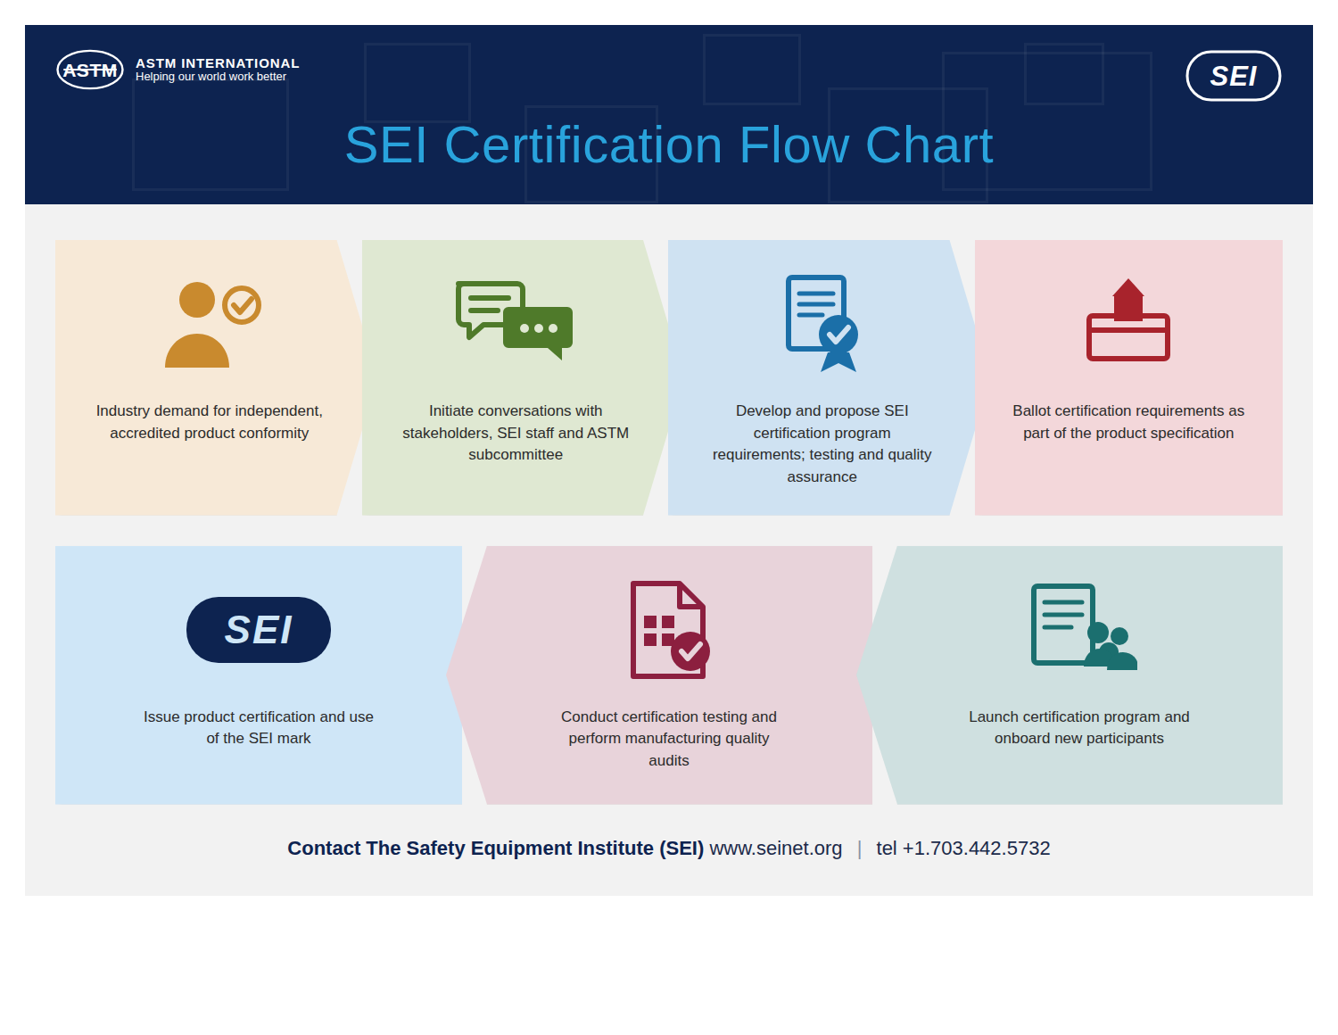ASTM
ASTM INTERNATIONAL
Helping our world work better
SEI
SEI Certification Flow Chart
Industry demand for independent, accredited product conformity
Initiate conversations with stakeholders, SEI staff and ASTM subcommittee
Develop and propose SEI certification program requirements; testing and quality assurance
Ballot certification requirements as part of the product specification
SEI
Issue product certification and use of the SEI mark
Conduct certification testing and perform manufacturing quality audits
Launch certification program and onboard new participants
Contact The Safety Equipment Institute (SEI) www.seinet.org | tel +1.703.442.5732